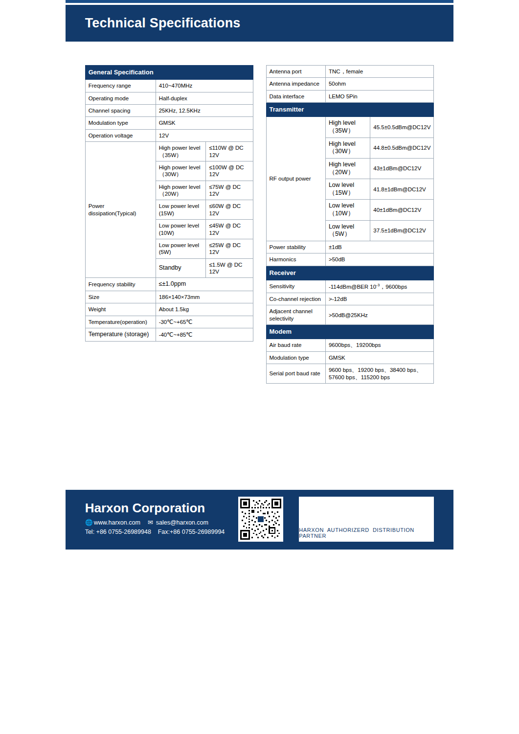Technical Specifications
| General Specification |
| --- |
| Frequency range | 410~470MHz |
| Operating mode | Half-duplex |
| Channel spacing | 25KHz, 12.5KHz |
| Modulation type | GMSK |
| Operation voltage | 12V |
| Power dissipation(Typical) | High power level（35W） | ≤110W @ DC 12V |
| High power level（30W） | ≤100W @ DC 12V |
| High power level（20W） | ≤75W @ DC 12V |
| Low power level (15W) | ≤60W @ DC 12V |
| Low power level (10W) | ≤45W @ DC 12V |
| Low power level (5W) | ≤25W @ DC 12V |
| Standby | ≤1.5W @ DC 12V |
| Frequency stability | ≤±1.0ppm |
| Size | 186×140×73mm |
| Weight | About 1.5kg |
| Temperature(operation) | -30℃~+65℃ |
| Temperature (storage) | -40℃~+85℃ |
| Antenna port | TNC，female |
| Antenna impedance | 50ohm |
| Data interface | LEMO 5Pin |
| Transmitter |
| RF output power | High level（35W） | 45.5±0.5dBm@DC12V |
| High level（30W） | 44.8±0.5dBm@DC12V |
| High level（20W） | 43±1dBm@DC12V |
| Low level（15W） | 41.8±1dBm@DC12V |
| Low level（10W） | 40±1dBm@DC12V |
| Low level（5W） | 37.5±1dBm@DC12V |
| Power stability | ±1dB |
| Harmonics | >50dB |
| Receiver |
| Sensitivity | -114dBm@BER 10 -3 ，9600bps |
| Co-channel rejection | >-12dB |
| Adjacent channel selectivity | >50dB@25KHz |
| Modem |
| Air baud rate | 9600bps、19200bps |
| Modulation type | GMSK |
| Serial port baud rate | 9600 bps、19200 bps、38400 bps、57600 bps、115200 bps |
Harxon Corporation
🌐www.harxon.com ✉sales@harxon.com
Tel: +86 0755-26989948 Fax:+86 0755-26989994
HARXON AUTHORIZERD DISTRIBUTION PARTNER